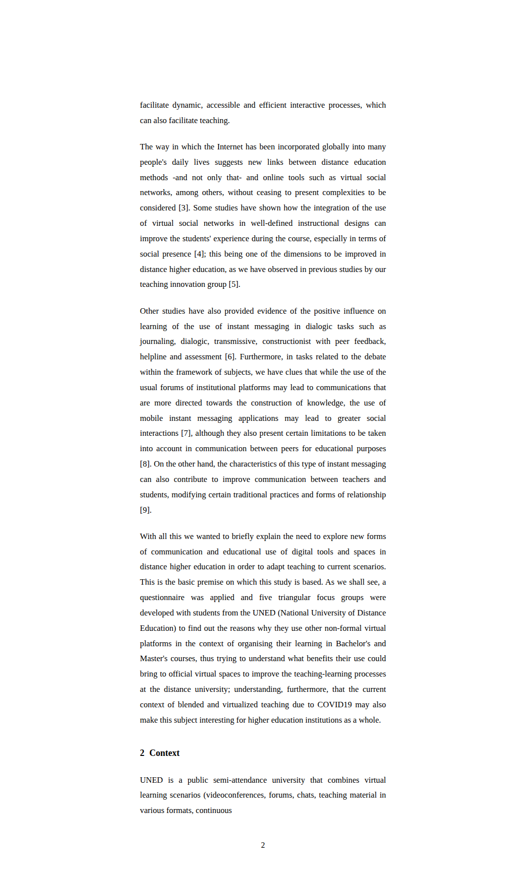facilitate dynamic, accessible and efficient interactive processes, which can also facilitate teaching.
The way in which the Internet has been incorporated globally into many people's daily lives suggests new links between distance education methods -and not only that- and online tools such as virtual social networks, among others, without ceasing to present complexities to be considered [3]. Some studies have shown how the integration of the use of virtual social networks in well-defined instructional designs can improve the students' experience during the course, especially in terms of social presence [4]; this being one of the dimensions to be improved in distance higher education, as we have observed in previous studies by our teaching innovation group [5].
Other studies have also provided evidence of the positive influence on learning of the use of instant messaging in dialogic tasks such as journaling, dialogic, transmissive, constructionist with peer feedback, helpline and assessment [6]. Furthermore, in tasks related to the debate within the framework of subjects, we have clues that while the use of the usual forums of institutional platforms may lead to communications that are more directed towards the construction of knowledge, the use of mobile instant messaging applications may lead to greater social interactions [7], although they also present certain limitations to be taken into account in communication between peers for educational purposes [8]. On the other hand, the characteristics of this type of instant messaging can also contribute to improve communication between teachers and students, modifying certain traditional practices and forms of relationship [9].
With all this we wanted to briefly explain the need to explore new forms of communication and educational use of digital tools and spaces in distance higher education in order to adapt teaching to current scenarios. This is the basic premise on which this study is based. As we shall see, a questionnaire was applied and five triangular focus groups were developed with students from the UNED (National University of Distance Education) to find out the reasons why they use other non-formal virtual platforms in the context of organising their learning in Bachelor's and Master's courses, thus trying to understand what benefits their use could bring to official virtual spaces to improve the teaching-learning processes at the distance university; understanding, furthermore, that the current context of blended and virtualized teaching due to COVID19 may also make this subject interesting for higher education institutions as a whole.
2 Context
UNED is a public semi-attendance university that combines virtual learning scenarios (videoconferences, forums, chats, teaching material in various formats, continuous
2